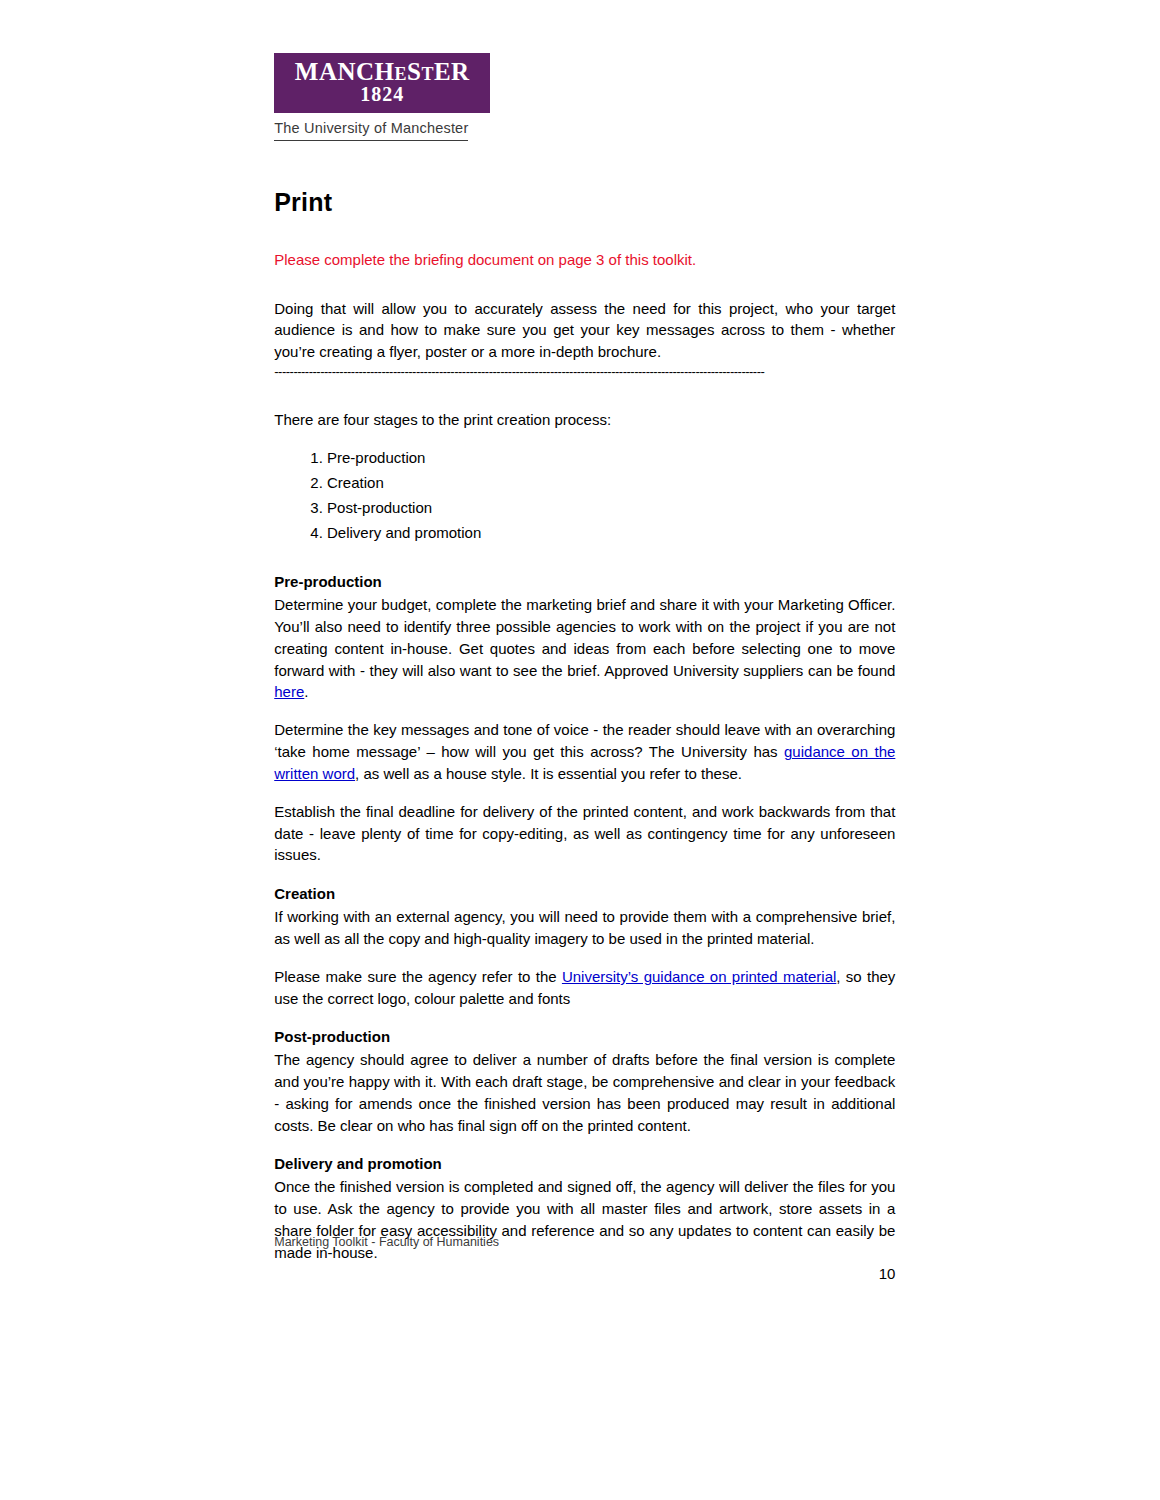MANCHESTER 1824 The University of Manchester
Print
Please complete the briefing document on page 3 of this toolkit.
Doing that will allow you to accurately assess the need for this project, who your target audience is and how to make sure you get your key messages across to them - whether you’re creating a flyer, poster or a more in-depth brochure.
--------------------------------------------------------------------------------------------------------------------------------
There are four stages to the print creation process:
Pre-production
Creation
Post-production
Delivery and promotion
Pre-production
Determine your budget, complete the marketing brief and share it with your Marketing Officer. You’ll also need to identify three possible agencies to work with on the project if you are not creating content in-house. Get quotes and ideas from each before selecting one to move forward with - they will also want to see the brief. Approved University suppliers can be found here.
Determine the key messages and tone of voice - the reader should leave with an overarching ‘take home message’ – how will you get this across? The University has guidance on the written word, as well as a house style. It is essential you refer to these.
Establish the final deadline for delivery of the printed content, and work backwards from that date - leave plenty of time for copy-editing, as well as contingency time for any unforeseen issues.
Creation
If working with an external agency, you will need to provide them with a comprehensive brief, as well as all the copy and high-quality imagery to be used in the printed material.
Please make sure the agency refer to the University’s guidance on printed material, so they use the correct logo, colour palette and fonts
Post-production
The agency should agree to deliver a number of drafts before the final version is complete and you’re happy with it. With each draft stage, be comprehensive and clear in your feedback - asking for amends once the finished version has been produced may result in additional costs. Be clear on who has final sign off on the printed content.
Delivery and promotion
Once the finished version is completed and signed off, the agency will deliver the files for you to use. Ask the agency to provide you with all master files and artwork, store assets in a share folder for easy accessibility and reference and so any updates to content can easily be made in-house.
Marketing Toolkit - Faculty of Humanities
10